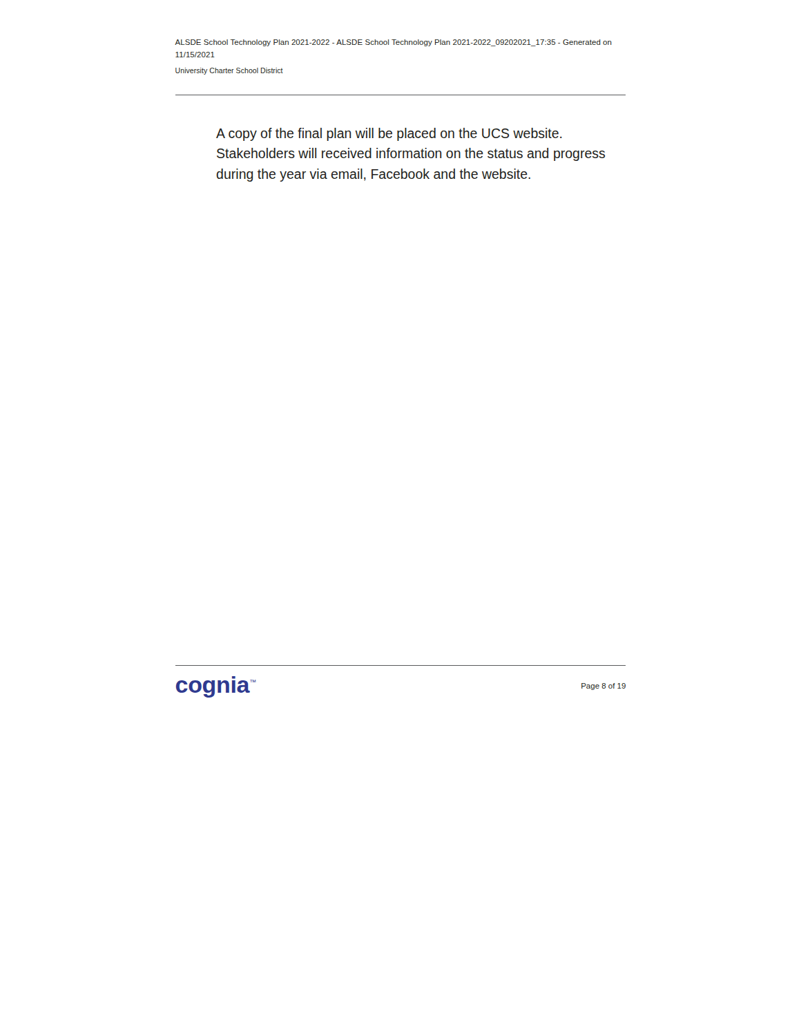ALSDE School Technology Plan 2021-2022 - ALSDE School Technology Plan 2021-2022_09202021_17:35 - Generated on 11/15/2021
University Charter School District
A copy of the final plan will be placed on the UCS website. Stakeholders will received information on the status and progress during the year via email, Facebook and the website.
cognia™
Page 8 of 19